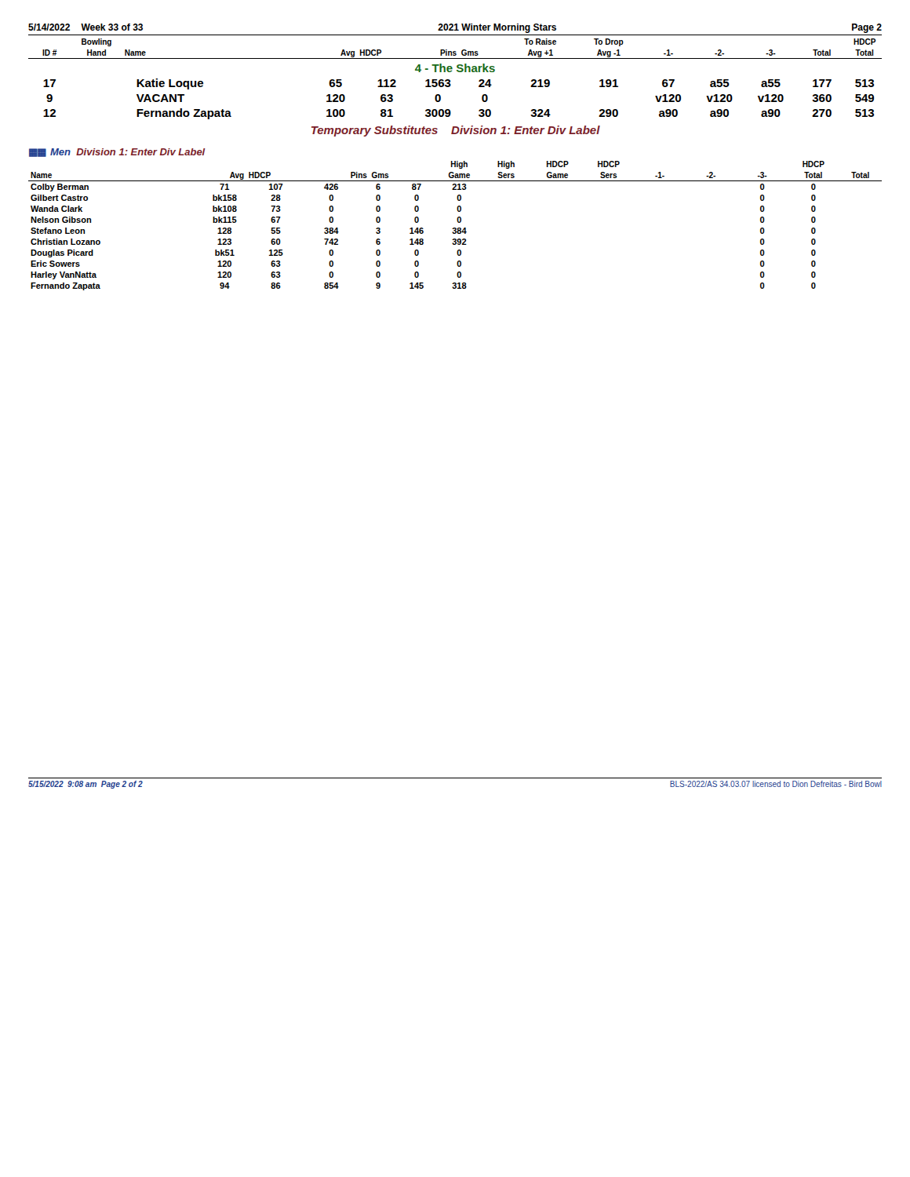5/14/2022 Week 33 of 33
2021 Winter Morning Stars
Page 2
| | Bowling | | | | To Raise | To Drop | | | | | HDCP |
| --- | --- | --- | --- | --- | --- | --- | --- | --- | --- | --- | --- |
| ID # | Hand | Name | Avg HDCP | Pins Gms | Avg +1 | Avg -1 | -1- | -2- | -3- | Total | Total |
| 4 - The Sharks |
| 17 | | Katie Loque | 65 | 112 | 1563 | 24 | 219 | 191 | 67 | a55 | a55 | 177 | 513 |
| 9 | | VACANT | 120 | 63 | 0 | 0 | | | v120 | v120 | v120 | 360 | 549 |
| 12 | | Fernando Zapata | 100 | 81 | 3009 | 30 | 324 | 290 | a90 | a90 | a90 | 270 | 513 |
| Temporary Substitutes Division 1: Enter Div Label |
▦▦Men Division 1: Enter Div Label
| | | | High | High | HDCP | HDCP | | | | HDCP |
| --- | --- | --- | --- | --- | --- | --- | --- | --- | --- | --- |
| Name | Avg HDCP | Pins Gms | Game | Sers | Game | Sers | -1- | -2- | -3- | Total | Total |
| Colby Berman | 71 | 107 | 426 | 6 | 87 | 213 | | | | | | 0 | 0 |
| Gilbert Castro | bk158 | 28 | 0 | 0 | 0 | 0 | | | | | | 0 | 0 |
| Wanda Clark | bk108 | 73 | 0 | 0 | 0 | 0 | | | | | | 0 | 0 |
| Nelson Gibson | bk115 | 67 | 0 | 0 | 0 | 0 | | | | | | 0 | 0 |
| Stefano Leon | 128 | 55 | 384 | 3 | 146 | 384 | | | | | | 0 | 0 |
| Christian Lozano | 123 | 60 | 742 | 6 | 148 | 392 | | | | | | 0 | 0 |
| Douglas Picard | bk51 | 125 | 0 | 0 | 0 | 0 | | | | | | 0 | 0 |
| Eric Sowers | 120 | 63 | 0 | 0 | 0 | 0 | | | | | | 0 | 0 |
| Harley VanNatta | 120 | 63 | 0 | 0 | 0 | 0 | | | | | | 0 | 0 |
| Fernando Zapata | 94 | 86 | 854 | 9 | 145 | 318 | | | | | | 0 | 0 |
5/15/2022 9:08 am Page 2 of 2
BLS-2022/AS 34.03.07 licensed to Dion Defreitas - Bird Bowl